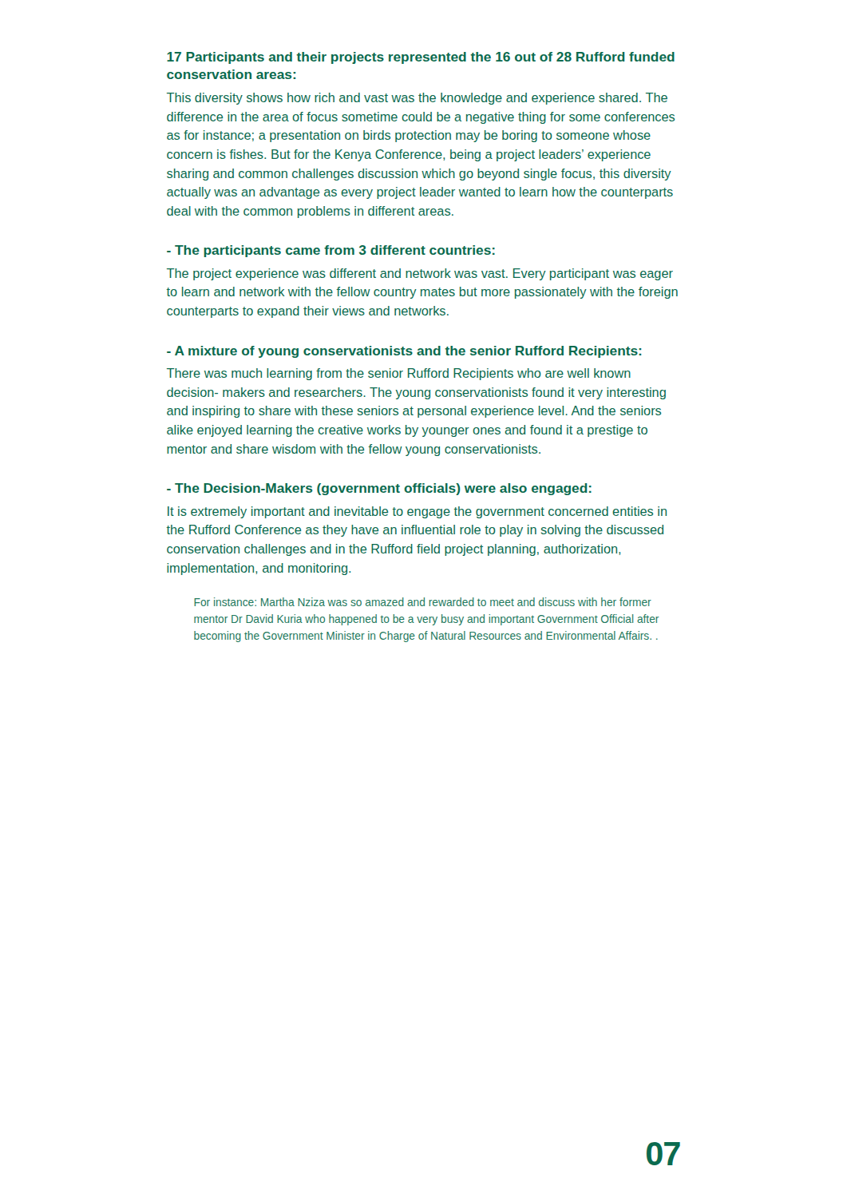17 Participants and their projects represented the 16 out of 28 Rufford funded conservation areas:
This diversity shows how rich and vast was the knowledge and experience shared. The difference in the area of focus sometime could be a negative thing for some conferences as for instance; a presentation on birds protection may be boring to someone whose concern is fishes. But for the Kenya Conference, being a project leaders’ experience sharing and common challenges discussion which go beyond single focus, this diversity actually was an advantage as every project leader wanted to learn how the counterparts deal with the common problems in different areas.
- The participants came from 3 different countries:
The project experience was different and network was vast. Every participant was eager to learn and network with the fellow country mates but more passionately with the foreign counterparts to expand their views and networks.
- A mixture of young conservationists and the senior Rufford Recipients:
There was much learning from the senior Rufford Recipients who are well known decision- makers and researchers. The young conservationists found it very interesting and inspiring to share with these seniors at personal experience level. And the seniors alike enjoyed learning the creative works by younger ones and found it a prestige to mentor and share wisdom with the fellow young conservationists.
- The Decision-Makers (government officials) were also engaged:
It is extremely important and inevitable to engage the government concerned entities in the Rufford Conference as they have an influential role to play in solving the discussed conservation challenges and in the Rufford field project planning, authorization, implementation, and monitoring.
For instance: Martha Nziza was so amazed and rewarded to meet and discuss with her former mentor Dr David Kuria who happened to be a very busy and important Government Official after becoming the Government Minister in Charge of Natural Resources and Environmental Affairs. .
07